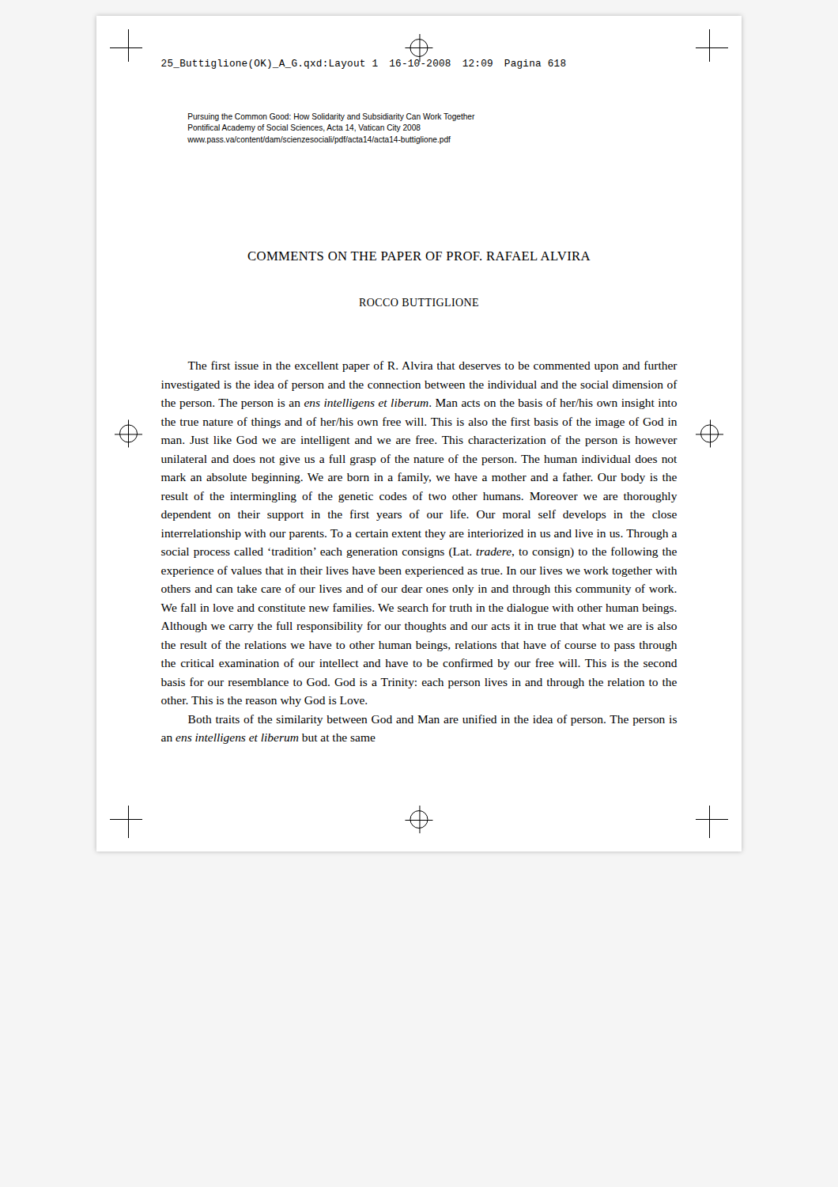25_Buttiglione(OK)_A_G.qxd:Layout 1 16-10-2008 12:09 Pagina 618
Pursuing the Common Good: How Solidarity and Subsidiarity Can Work Together
Pontifical Academy of Social Sciences, Acta 14, Vatican City 2008
www.pass.va/content/dam/scienzesociali/pdf/acta14/acta14-buttiglione.pdf
COMMENTS ON THE PAPER OF PROF. RAFAEL ALVIRA
ROCCO BUTTIGLIONE
The first issue in the excellent paper of R. Alvira that deserves to be commented upon and further investigated is the idea of person and the connection between the individual and the social dimension of the person. The person is an ens intelligens et liberum. Man acts on the basis of her/his own insight into the true nature of things and of her/his own free will. This is also the first basis of the image of God in man. Just like God we are intelligent and we are free. This characterization of the person is however unilateral and does not give us a full grasp of the nature of the person. The human individual does not mark an absolute beginning. We are born in a family, we have a mother and a father. Our body is the result of the intermingling of the genetic codes of two other humans. Moreover we are thoroughly dependent on their support in the first years of our life. Our moral self develops in the close interrelationship with our parents. To a certain extent they are interiorized in us and live in us. Through a social process called ‘tradition’ each generation consigns (Lat. tradere, to consign) to the following the experience of values that in their lives have been experienced as true. In our lives we work together with others and can take care of our lives and of our dear ones only in and through this community of work. We fall in love and constitute new families. We search for truth in the dialogue with other human beings. Although we carry the full responsibility for our thoughts and our acts it in true that what we are is also the result of the relations we have to other human beings, relations that have of course to pass through the critical examination of our intellect and have to be confirmed by our free will. This is the second basis for our resemblance to God. God is a Trinity: each person lives in and through the relation to the other. This is the reason why God is Love.
Both traits of the similarity between God and Man are unified in the idea of person. The person is an ens intelligens et liberum but at the same